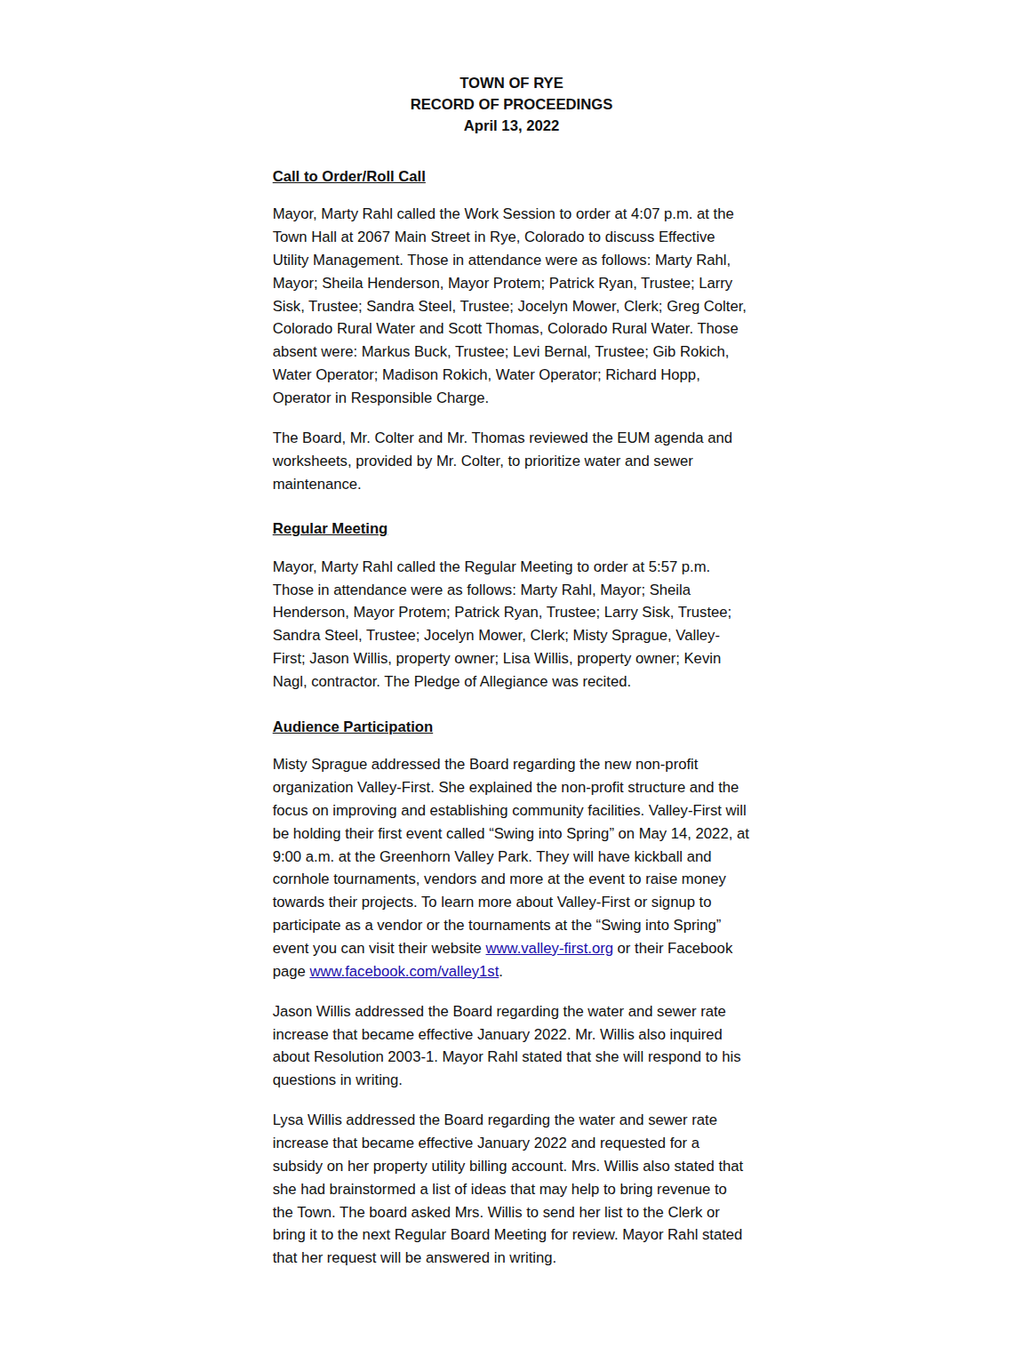TOWN OF RYE RECORD OF PROCEEDINGS April 13, 2022
Call to Order/Roll Call
Mayor, Marty Rahl called the Work Session to order at 4:07 p.m. at the Town Hall at 2067 Main Street in Rye, Colorado to discuss Effective Utility Management. Those in attendance were as follows: Marty Rahl, Mayor; Sheila Henderson, Mayor Protem; Patrick Ryan, Trustee; Larry Sisk, Trustee; Sandra Steel, Trustee; Jocelyn Mower, Clerk; Greg Colter, Colorado Rural Water and Scott Thomas, Colorado Rural Water. Those absent were: Markus Buck, Trustee; Levi Bernal, Trustee; Gib Rokich, Water Operator; Madison Rokich, Water Operator; Richard Hopp, Operator in Responsible Charge.
The Board, Mr. Colter and Mr. Thomas reviewed the EUM agenda and worksheets, provided by Mr. Colter, to prioritize water and sewer maintenance.
Regular Meeting
Mayor, Marty Rahl called the Regular Meeting to order at 5:57 p.m. Those in attendance were as follows: Marty Rahl, Mayor; Sheila Henderson, Mayor Protem; Patrick Ryan, Trustee; Larry Sisk, Trustee; Sandra Steel, Trustee; Jocelyn Mower, Clerk; Misty Sprague, Valley- First; Jason Willis, property owner; Lisa Willis, property owner; Kevin Nagl, contractor. The Pledge of Allegiance was recited.
Audience Participation
Misty Sprague addressed the Board regarding the new non-profit organization Valley-First. She explained the non-profit structure and the focus on improving and establishing community facilities. Valley-First will be holding their first event called “Swing into Spring” on May 14, 2022, at 9:00 a.m. at the Greenhorn Valley Park. They will have kickball and cornhole tournaments, vendors and more at the event to raise money towards their projects. To learn more about Valley-First or signup to participate as a vendor or the tournaments at the “Swing into Spring” event you can visit their website www.valley-first.org or their Facebook page www.facebook.com/valley1st.
Jason Willis addressed the Board regarding the water and sewer rate increase that became effective January 2022. Mr. Willis also inquired about Resolution 2003-1. Mayor Rahl stated that she will respond to his questions in writing.
Lysa Willis addressed the Board regarding the water and sewer rate increase that became effective January 2022 and requested for a subsidy on her property utility billing account. Mrs. Willis also stated that she had brainstormed a list of ideas that may help to bring revenue to the Town. The board asked Mrs. Willis to send her list to the Clerk or bring it to the next Regular Board Meeting for review. Mayor Rahl stated that her request will be answered in writing.